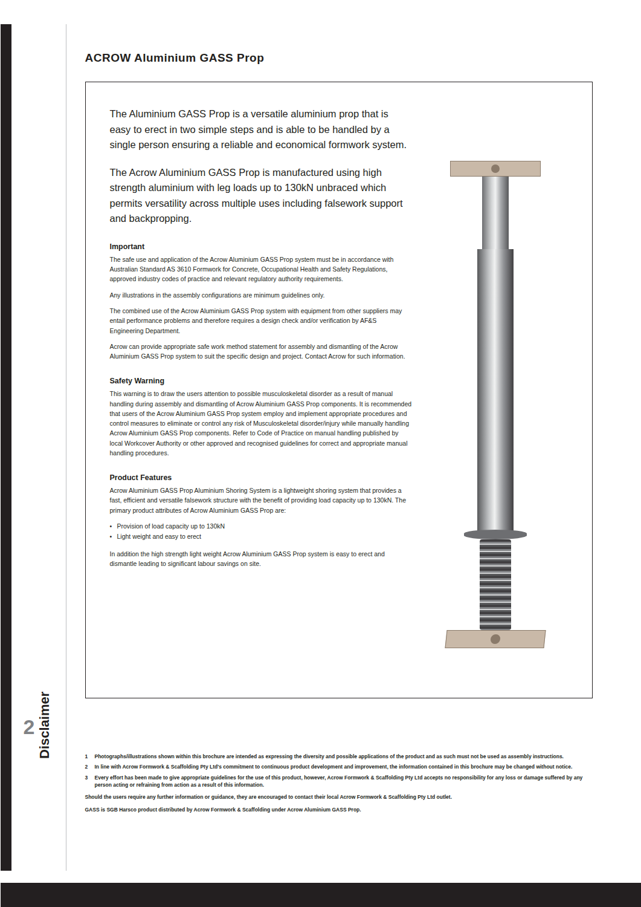2
Disclaimer
ACROW Aluminium GASS Prop
The Aluminium GASS Prop is a versatile aluminium prop that is easy to erect in two simple steps and is able to be handled by a single person ensuring a reliable and economical formwork system.
The Acrow Aluminium GASS Prop is manufactured using high strength aluminium with leg loads up to 130kN unbraced which permits versatility across multiple uses including falsework support and backpropping.
Important
The safe use and application of the Acrow Aluminium GASS Prop system must be in accordance with Australian Standard AS 3610 Formwork for Concrete, Occupational Health and Safety Regulations, approved industry codes of practice and relevant regulatory authority requirements.
Any illustrations in the assembly configurations are minimum guidelines only.
The combined use of the Acrow Aluminium GASS Prop system with equipment from other suppliers may entail performance problems and therefore requires a design check and/or verification by AF&S Engineering Department.
Acrow can provide appropriate safe work method statement for assembly and dismantling of the Acrow Aluminium GASS Prop system to suit the specific design and project. Contact Acrow for such information.
Safety Warning
This warning is to draw the users attention to possible musculoskeletal disorder as a result of manual handling during assembly and dismantling of Acrow Aluminium GASS Prop components. It is recommended that users of the Acrow Aluminium GASS Prop system employ and implement appropriate procedures and control measures to eliminate or control any risk of Musculoskeletal disorder/injury while manually handling Acrow Aluminium GASS Prop components. Refer to Code of Practice on manual handling published by local Workcover Authority or other approved and recognised guidelines for correct and appropriate manual handling procedures.
Product Features
Acrow Aluminium GASS Prop Aluminium Shoring System is a lightweight shoring system that provides a fast, efficient and versatile falsework structure with the benefit of providing load capacity up to 130kN. The primary product attributes of Acrow Aluminium GASS Prop are:
Provision of load capacity up to 130kN
Light weight and easy to erect
In addition the high strength light weight Acrow Aluminium GASS Prop system is easy to erect and dismantle leading to significant labour savings on site.
1
Photographs/illustrations shown within this brochure are intended as expressing the diversity and possible applications of the product and as such must not be used as assembly instructions.
2
In line with Acrow Formwork & Scaffolding Pty Ltd's commitment to continuous product development and improvement, the information contained in this brochure may be changed without notice.
3
Every effort has been made to give appropriate guidelines for the use of this product, however, Acrow Formwork & Scaffolding Pty Ltd accepts no responsibility for any loss or damage suffered by any person acting or refraining from action as a result of this information.
Should the users require any further information or guidance, they are encouraged to contact their local Acrow Formwork & Scaffolding Pty Ltd outlet.
GASS is SGB Harsco product distributed by Acrow Formwork & Scaffolding under Acrow Aluminium GASS Prop.